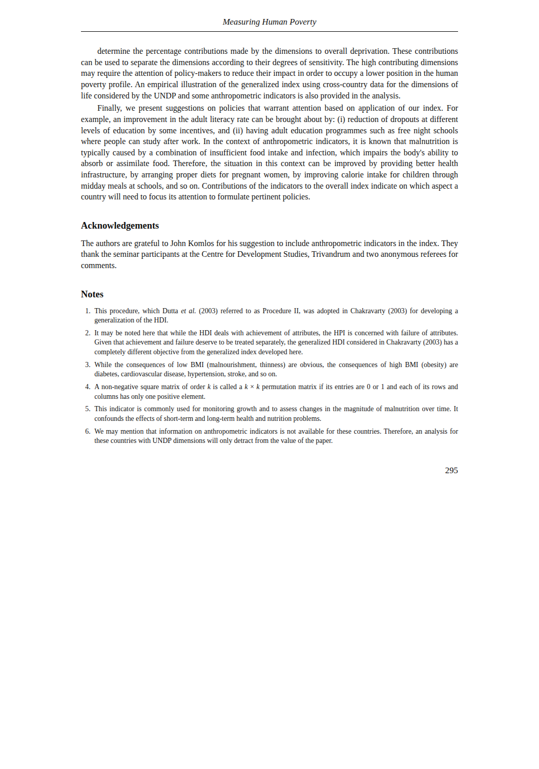Measuring Human Poverty
determine the percentage contributions made by the dimensions to overall deprivation. These contributions can be used to separate the dimensions according to their degrees of sensitivity. The high contributing dimensions may require the attention of policy-makers to reduce their impact in order to occupy a lower position in the human poverty profile. An empirical illustration of the generalized index using cross-country data for the dimensions of life considered by the UNDP and some anthropometric indicators is also provided in the analysis.
Finally, we present suggestions on policies that warrant attention based on application of our index. For example, an improvement in the adult literacy rate can be brought about by: (i) reduction of dropouts at different levels of education by some incentives, and (ii) having adult education programmes such as free night schools where people can study after work. In the context of anthropometric indicators, it is known that malnutrition is typically caused by a combination of insufficient food intake and infection, which impairs the body's ability to absorb or assimilate food. Therefore, the situation in this context can be improved by providing better health infrastructure, by arranging proper diets for pregnant women, by improving calorie intake for children through midday meals at schools, and so on. Contributions of the indicators to the overall index indicate on which aspect a country will need to focus its attention to formulate pertinent policies.
Acknowledgements
The authors are grateful to John Komlos for his suggestion to include anthropometric indicators in the index. They thank the seminar participants at the Centre for Development Studies, Trivandrum and two anonymous referees for comments.
Notes
This procedure, which Dutta et al. (2003) referred to as Procedure II, was adopted in Chakravarty (2003) for developing a generalization of the HDI.
It may be noted here that while the HDI deals with achievement of attributes, the HPI is concerned with failure of attributes. Given that achievement and failure deserve to be treated separately, the generalized HDI considered in Chakravarty (2003) has a completely different objective from the generalized index developed here.
While the consequences of low BMI (malnourishment, thinness) are obvious, the consequences of high BMI (obesity) are diabetes, cardiovascular disease, hypertension, stroke, and so on.
A non-negative square matrix of order k is called a k × k permutation matrix if its entries are 0 or 1 and each of its rows and columns has only one positive element.
This indicator is commonly used for monitoring growth and to assess changes in the magnitude of malnutrition over time. It confounds the effects of short-term and long-term health and nutrition problems.
We may mention that information on anthropometric indicators is not available for these countries. Therefore, an analysis for these countries with UNDP dimensions will only detract from the value of the paper.
295